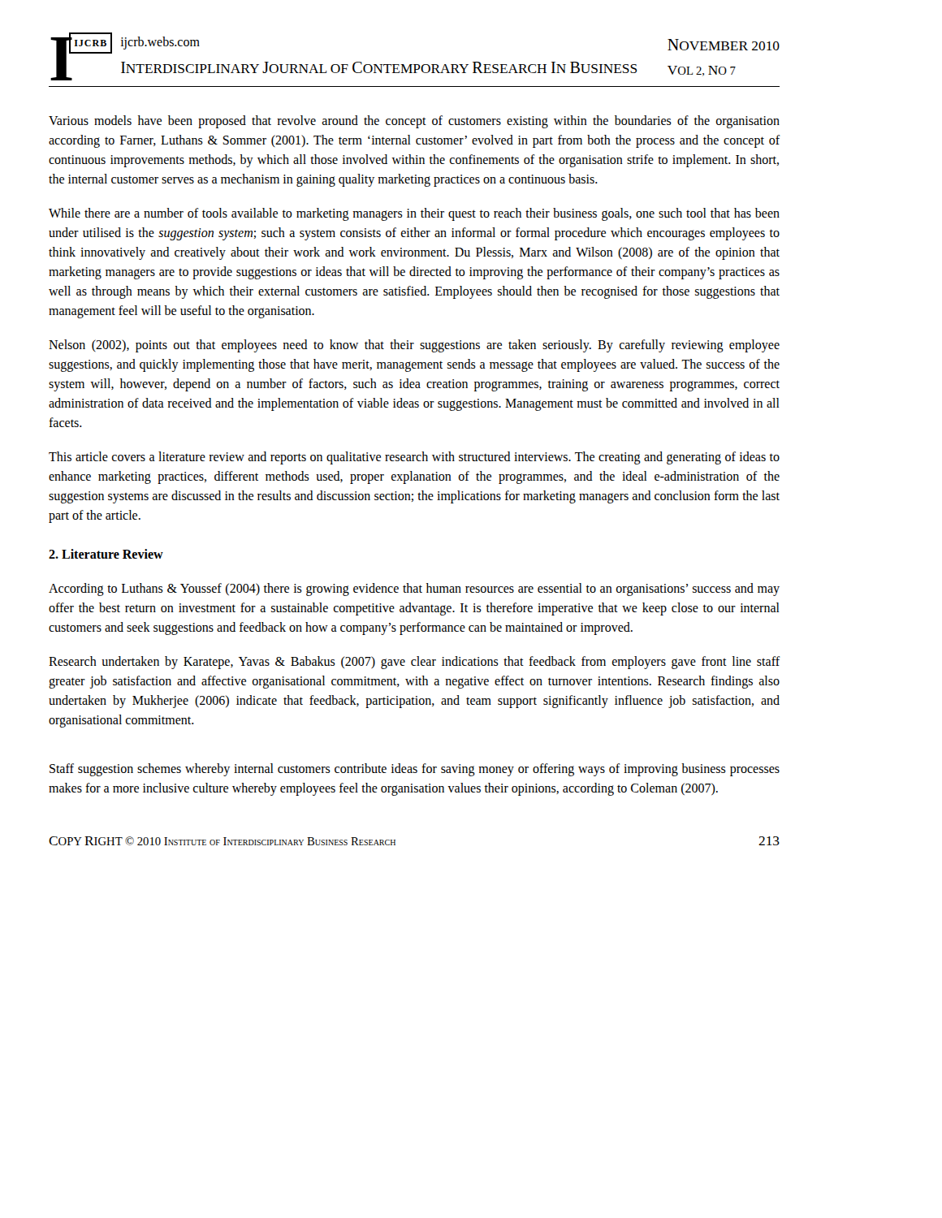I IJCRB
ijcrb.webs.com
INTERDISCIPLINARY JOURNAL OF CONTEMPORARY RESEARCH IN BUSINESS
NOVEMBER 2010
VOL 2, NO 7
Various models have been proposed that revolve around the concept of customers existing within the boundaries of the organisation according to Farner, Luthans & Sommer (2001). The term ‘internal customer’ evolved in part from both the process and the concept of continuous improvements methods, by which all those involved within the confinements of the organisation strife to implement. In short, the internal customer serves as a mechanism in gaining quality marketing practices on a continuous basis.
While there are a number of tools available to marketing managers in their quest to reach their business goals, one such tool that has been under utilised is the suggestion system; such a system consists of either an informal or formal procedure which encourages employees to think innovatively and creatively about their work and work environment. Du Plessis, Marx and Wilson (2008) are of the opinion that marketing managers are to provide suggestions or ideas that will be directed to improving the performance of their company’s practices as well as through means by which their external customers are satisfied. Employees should then be recognised for those suggestions that management feel will be useful to the organisation.
Nelson (2002), points out that employees need to know that their suggestions are taken seriously. By carefully reviewing employee suggestions, and quickly implementing those that have merit, management sends a message that employees are valued. The success of the system will, however, depend on a number of factors, such as idea creation programmes, training or awareness programmes, correct administration of data received and the implementation of viable ideas or suggestions. Management must be committed and involved in all facets.
This article covers a literature review and reports on qualitative research with structured interviews. The creating and generating of ideas to enhance marketing practices, different methods used, proper explanation of the programmes, and the ideal e-administration of the suggestion systems are discussed in the results and discussion section; the implications for marketing managers and conclusion form the last part of the article.
2. Literature Review
According to Luthans & Youssef (2004) there is growing evidence that human resources are essential to an organisations’ success and may offer the best return on investment for a sustainable competitive advantage. It is therefore imperative that we keep close to our internal customers and seek suggestions and feedback on how a company’s performance can be maintained or improved.
Research undertaken by Karatepe, Yavas & Babakus (2007) gave clear indications that feedback from employers gave front line staff greater job satisfaction and affective organisational commitment, with a negative effect on turnover intentions. Research findings also undertaken by Mukherjee (2006) indicate that feedback, participation, and team support significantly influence job satisfaction, and organisational commitment.
Staff suggestion schemes whereby internal customers contribute ideas for saving money or offering ways of improving business processes makes for a more inclusive culture whereby employees feel the organisation values their opinions, according to Coleman (2007).
COPY RIGHT © 2010 Institute of Interdisciplinary Business Research
213